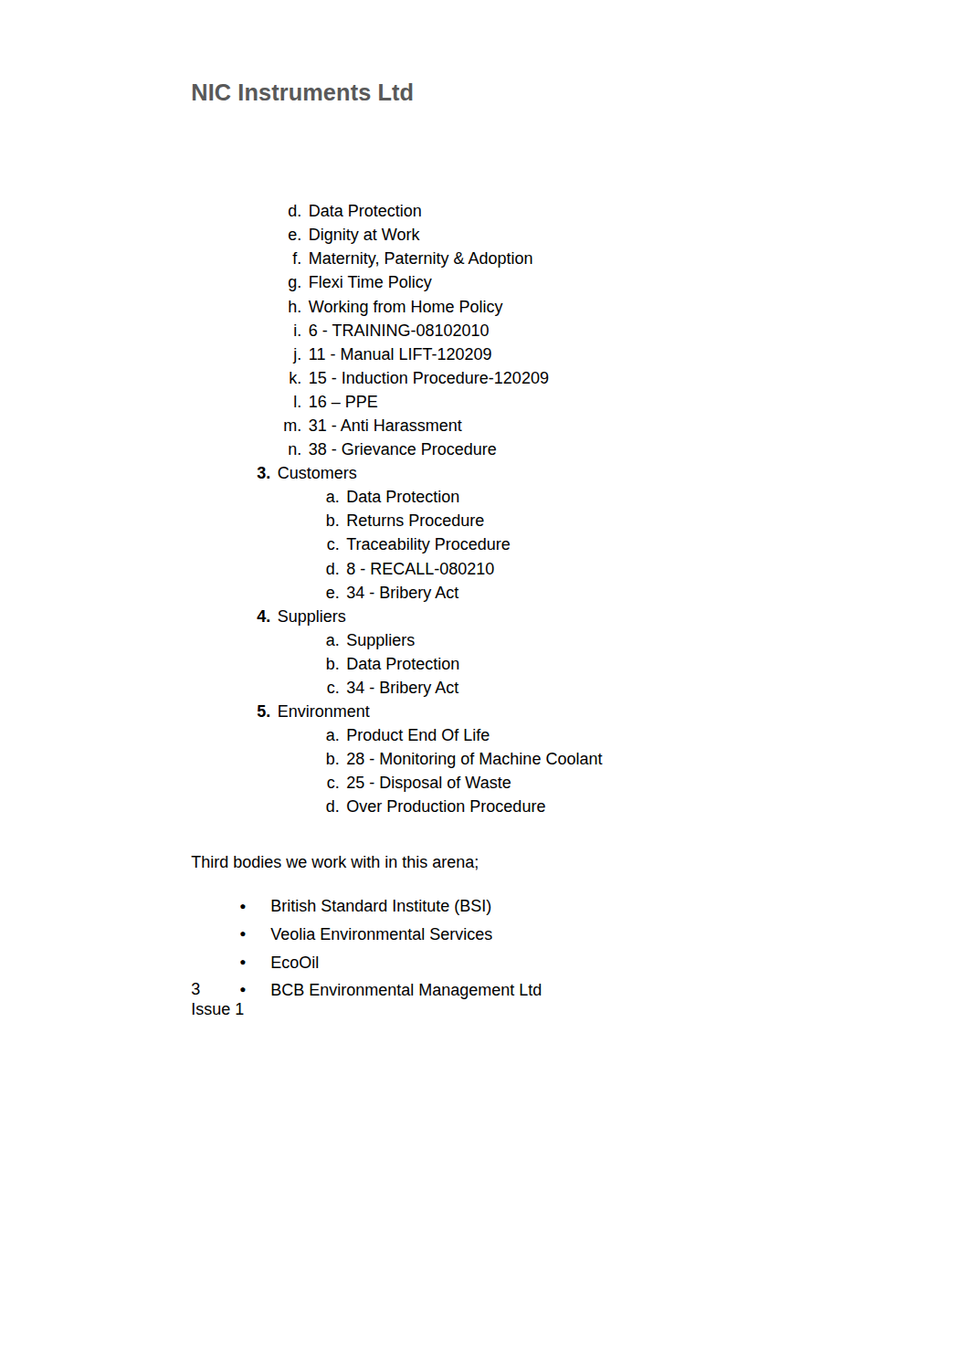NIC Instruments Ltd
d. Data Protection
e. Dignity at Work
f. Maternity, Paternity & Adoption
g. Flexi Time Policy
h. Working from Home Policy
i. 6 - TRAINING-08102010
j. 11 - Manual LIFT-120209
k. 15 - Induction Procedure-120209
l. 16 – PPE
m. 31 - Anti Harassment
n. 38 - Grievance Procedure
3. Customers
a. Data Protection
b. Returns Procedure
c. Traceability Procedure
d. 8 - RECALL-080210
e. 34 - Bribery Act
4. Suppliers
a. Suppliers
b. Data Protection
c. 34 - Bribery Act
5. Environment
a. Product End Of Life
b. 28 - Monitoring of Machine Coolant
c. 25 - Disposal of Waste
d. Over Production Procedure
Third bodies we work with in this arena;
British Standard Institute (BSI)
Veolia Environmental Services
EcoOil
BCB Environmental Management Ltd
3
Issue 1